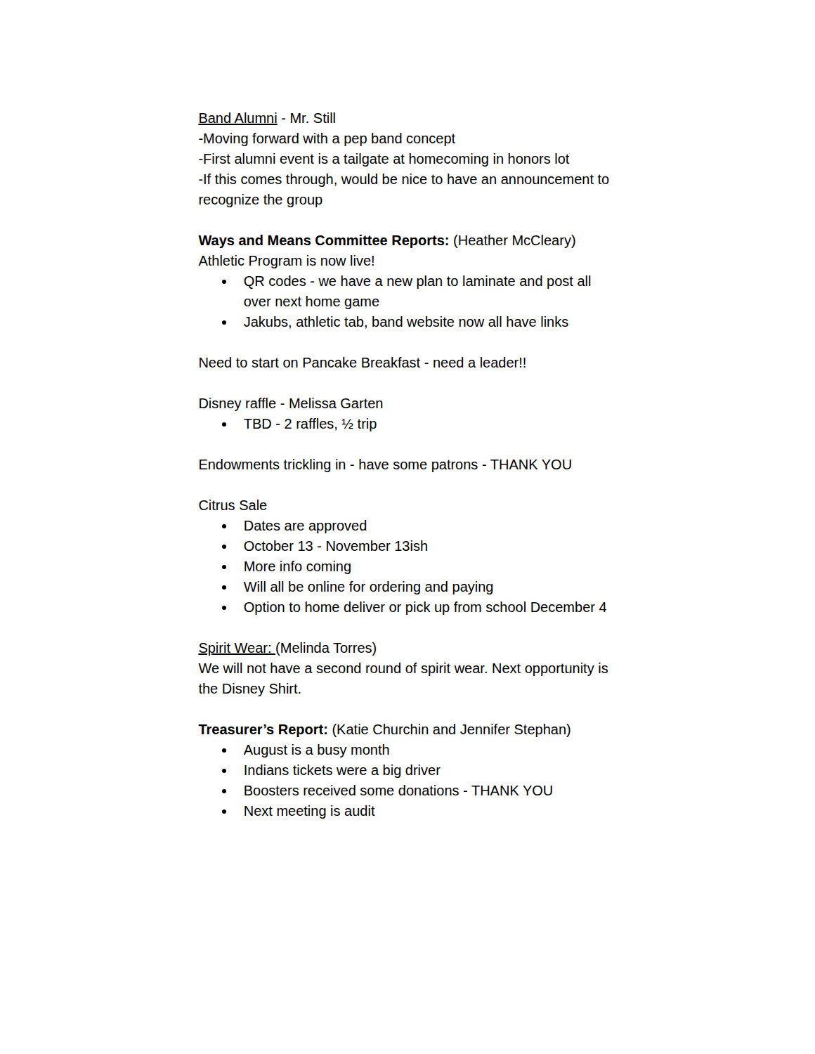Band Alumni - Mr. Still
-Moving forward with a pep band concept
-First alumni event is a tailgate at homecoming in honors lot
-If this comes through, would be nice to have an announcement to recognize the group
Ways and Means Committee Reports: (Heather McCleary)
Athletic Program is now live!
QR codes - we have a new plan to laminate and post all over next home game
Jakubs, athletic tab, band website now all have links
Need to start on Pancake Breakfast - need a leader!!
Disney raffle - Melissa Garten
TBD - 2 raffles, ½ trip
Endowments trickling in - have some patrons - THANK YOU
Citrus Sale
Dates are approved
October 13 - November 13ish
More info coming
Will all be online for ordering and paying
Option to home deliver or pick up from school December 4
Spirit Wear: (Melinda Torres)
We will not have a second round of spirit wear. Next opportunity is the Disney Shirt.
Treasurer’s Report: (Katie Churchin and Jennifer Stephan)
August is a busy month
Indians tickets were a big driver
Boosters received some donations - THANK YOU
Next meeting is audit